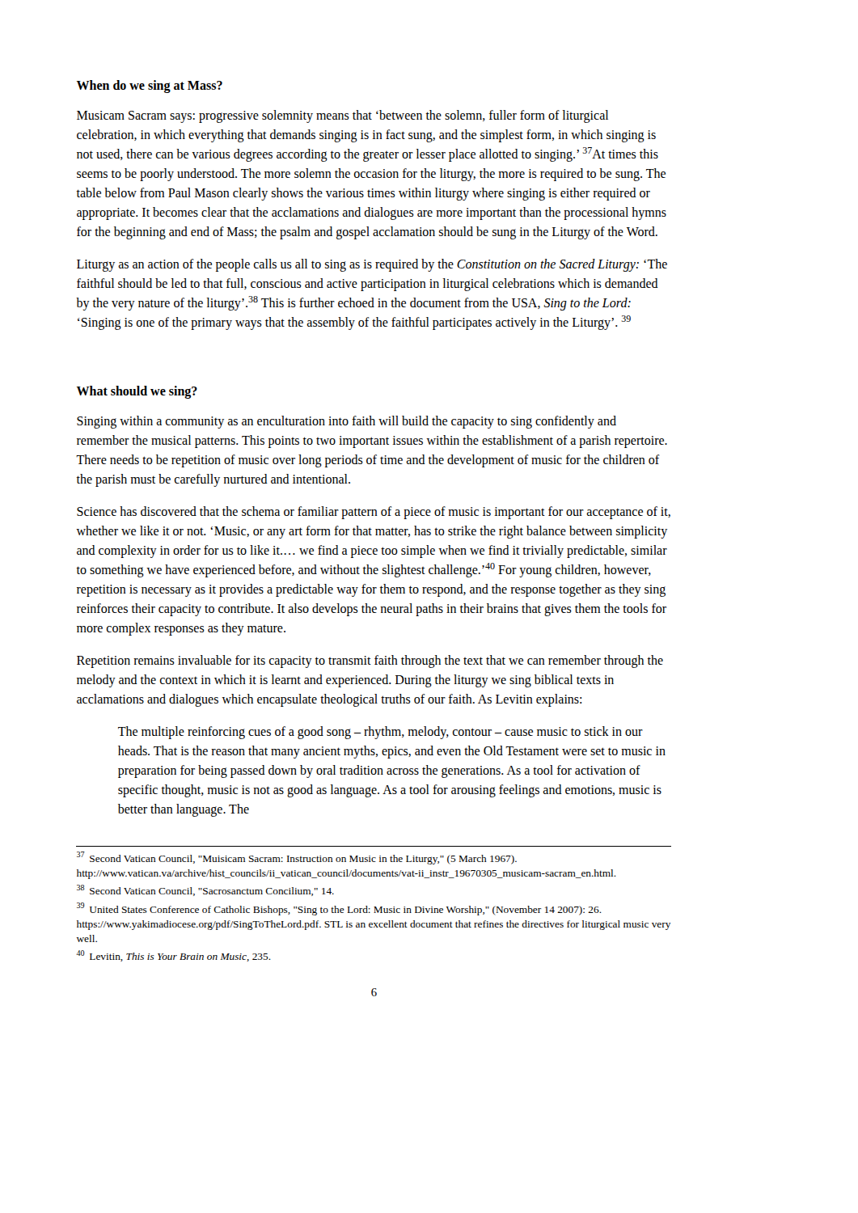When do we sing at Mass?
Musicam Sacram says: progressive solemnity means that ‘between the solemn, fuller form of liturgical celebration, in which everything that demands singing is in fact sung, and the simplest form, in which singing is not used, there can be various degrees according to the greater or lesser place allotted to singing.’ 37At times this seems to be poorly understood. The more solemn the occasion for the liturgy, the more is required to be sung. The table below from Paul Mason clearly shows the various times within liturgy where singing is either required or appropriate. It becomes clear that the acclamations and dialogues are more important than the processional hymns for the beginning and end of Mass; the psalm and gospel acclamation should be sung in the Liturgy of the Word.
Liturgy as an action of the people calls us all to sing as is required by the Constitution on the Sacred Liturgy: ‘The faithful should be led to that full, conscious and active participation in liturgical celebrations which is demanded by the very nature of the liturgy’.38 This is further echoed in the document from the USA, Sing to the Lord: ‘Singing is one of the primary ways that the assembly of the faithful participates actively in the Liturgy’. 39
What should we sing?
Singing within a community as an enculturation into faith will build the capacity to sing confidently and remember the musical patterns. This points to two important issues within the establishment of a parish repertoire. There needs to be repetition of music over long periods of time and the development of music for the children of the parish must be carefully nurtured and intentional.
Science has discovered that the schema or familiar pattern of a piece of music is important for our acceptance of it, whether we like it or not. ‘Music, or any art form for that matter, has to strike the right balance between simplicity and complexity in order for us to like it.… we find a piece too simple when we find it trivially predictable, similar to something we have experienced before, and without the slightest challenge.’40 For young children, however, repetition is necessary as it provides a predictable way for them to respond, and the response together as they sing reinforces their capacity to contribute. It also develops the neural paths in their brains that gives them the tools for more complex responses as they mature.
Repetition remains invaluable for its capacity to transmit faith through the text that we can remember through the melody and the context in which it is learnt and experienced. During the liturgy we sing biblical texts in acclamations and dialogues which encapsulate theological truths of our faith. As Levitin explains:
The multiple reinforcing cues of a good song – rhythm, melody, contour – cause music to stick in our heads. That is the reason that many ancient myths, epics, and even the Old Testament were set to music in preparation for being passed down by oral tradition across the generations. As a tool for activation of specific thought, music is not as good as language. As a tool for arousing feelings and emotions, music is better than language. The
37 Second Vatican Council, "Muisicam Sacram: Instruction on Music in the Liturgy," (5 March 1967). http://www.vatican.va/archive/hist_councils/ii_vatican_council/documents/vat-ii_instr_19670305_musicam-sacram_en.html.
38 Second Vatican Council, "Sacrosanctum Concilium," 14.
39 United States Conference of Catholic Bishops, "Sing to the Lord: Music in Divine Worship," (November 14 2007): 26. https://www.yakimadiocese.org/pdf/SingToTheLord.pdf. STL is an excellent document that refines the directives for liturgical music very well.
40 Levitin, This is Your Brain on Music, 235.
6